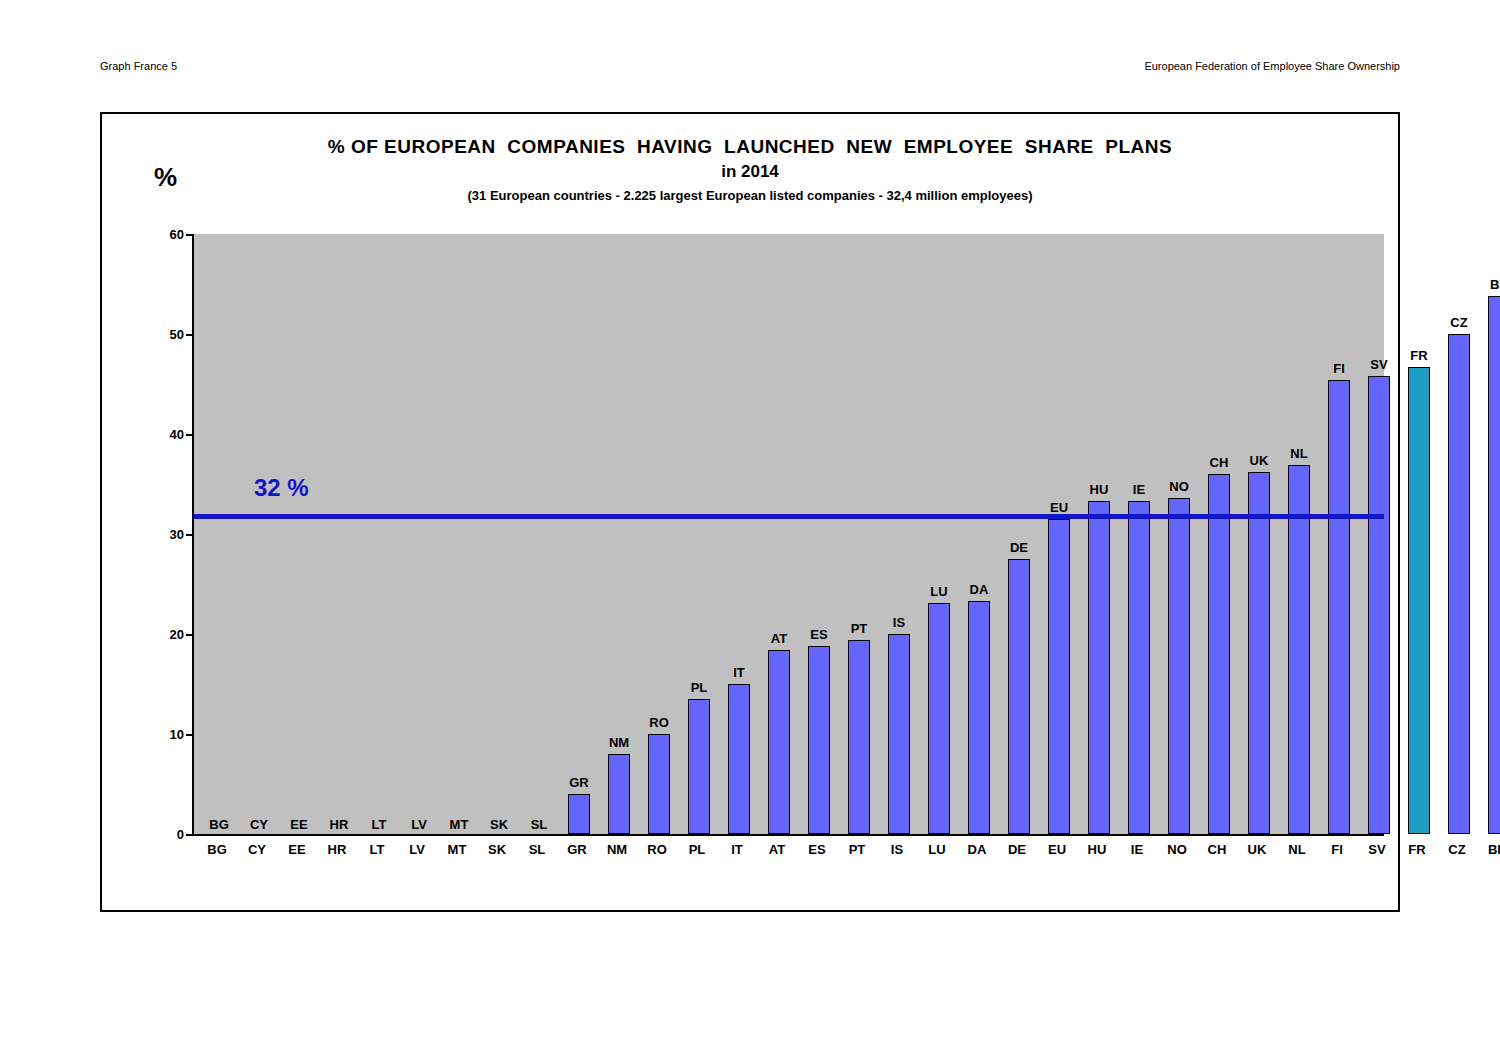Graph France 5
European Federation of Employee Share Ownership
% OF EUROPEAN COMPANIES HAVING LAUNCHED NEW EMPLOYEE SHARE PLANS
in 2014
(31 European countries - 2.225 largest European listed companies - 32,4 million employees)
%
60
50
40
30
20
10
0
32 %
BG
CY
EE
HR
LT
LV
MT
SK
SL
GR
NM
RO
PL
IT
AT
ES
PT
IS
LU
DA
DE
EU
HU
IE
NO
CH
UK
NL
FI
SV
FR
CZ
BE
BG
CY
EE
HR
LT
LV
MT
SK
SL
GR
NM
RO
PL
IT
AT
ES
PT
IS
LU
DA
DE
EU
HU
IE
NO
CH
UK
NL
FI
SV
FR
CZ
BE